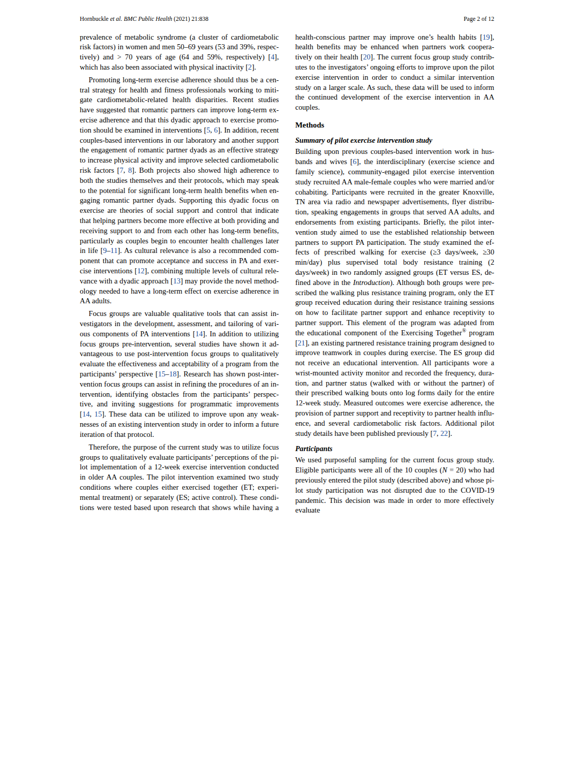Hornbuckle et al. BMC Public Health (2021) 21:838
Page 2 of 12
prevalence of metabolic syndrome (a cluster of cardiometabolic risk factors) in women and men 50–69 years (53 and 39%, respectively) and > 70 years of age (64 and 59%, respectively) [4], which has also been associated with physical inactivity [2].
Promoting long-term exercise adherence should thus be a central strategy for health and fitness professionals working to mitigate cardiometabolic-related health disparities. Recent studies have suggested that romantic partners can improve long-term exercise adherence and that this dyadic approach to exercise promotion should be examined in interventions [5, 6]. In addition, recent couples-based interventions in our laboratory and another support the engagement of romantic partner dyads as an effective strategy to increase physical activity and improve selected cardiometabolic risk factors [7, 8]. Both projects also showed high adherence to both the studies themselves and their protocols, which may speak to the potential for significant long-term health benefits when engaging romantic partner dyads. Supporting this dyadic focus on exercise are theories of social support and control that indicate that helping partners become more effective at both providing and receiving support to and from each other has long-term benefits, particularly as couples begin to encounter health challenges later in life [9–11]. As cultural relevance is also a recommended component that can promote acceptance and success in PA and exercise interventions [12], combining multiple levels of cultural relevance with a dyadic approach [13] may provide the novel methodology needed to have a long-term effect on exercise adherence in AA adults.
Focus groups are valuable qualitative tools that can assist investigators in the development, assessment, and tailoring of various components of PA interventions [14]. In addition to utilizing focus groups pre-intervention, several studies have shown it advantageous to use post-intervention focus groups to qualitatively evaluate the effectiveness and acceptability of a program from the participants’ perspective [15–18]. Research has shown post-intervention focus groups can assist in refining the procedures of an intervention, identifying obstacles from the participants’ perspective, and inviting suggestions for programmatic improvements [14, 15]. These data can be utilized to improve upon any weaknesses of an existing intervention study in order to inform a future iteration of that protocol.
Therefore, the purpose of the current study was to utilize focus groups to qualitatively evaluate participants’ perceptions of the pilot implementation of a 12-week exercise intervention conducted in older AA couples. The pilot intervention examined two study conditions where couples either exercised together (ET; experimental treatment) or separately (ES; active control). These conditions were tested based upon research that shows while having a health-conscious partner may improve one’s health habits [19], health benefits may be enhanced when partners work cooperatively on their health [20]. The current focus group study contributes to the investigators’ ongoing efforts to improve upon the pilot exercise intervention in order to conduct a similar intervention study on a larger scale. As such, these data will be used to inform the continued development of the exercise intervention in AA couples.
Methods
Summary of pilot exercise intervention study
Building upon previous couples-based intervention work in husbands and wives [6], the interdisciplinary (exercise science and family science), community-engaged pilot exercise intervention study recruited AA male-female couples who were married and/or cohabiting. Participants were recruited in the greater Knoxville, TN area via radio and newspaper advertisements, flyer distribution, speaking engagements in groups that served AA adults, and endorsements from existing participants. Briefly, the pilot intervention study aimed to use the established relationship between partners to support PA participation. The study examined the effects of prescribed walking for exercise (≥3 days/week, ≥30 min/day) plus supervised total body resistance training (2 days/week) in two randomly assigned groups (ET versus ES, defined above in the Introduction). Although both groups were prescribed the walking plus resistance training program, only the ET group received education during their resistance training sessions on how to facilitate partner support and enhance receptivity to partner support. This element of the program was adapted from the educational component of the Exercising Together® program [21], an existing partnered resistance training program designed to improve teamwork in couples during exercise. The ES group did not receive an educational intervention. All participants wore a wrist-mounted activity monitor and recorded the frequency, duration, and partner status (walked with or without the partner) of their prescribed walking bouts onto log forms daily for the entire 12-week study. Measured outcomes were exercise adherence, the provision of partner support and receptivity to partner health influence, and several cardiometabolic risk factors. Additional pilot study details have been published previously [7, 22].
Participants
We used purposeful sampling for the current focus group study. Eligible participants were all of the 10 couples (N = 20) who had previously entered the pilot study (described above) and whose pilot study participation was not disrupted due to the COVID-19 pandemic. This decision was made in order to more effectively evaluate